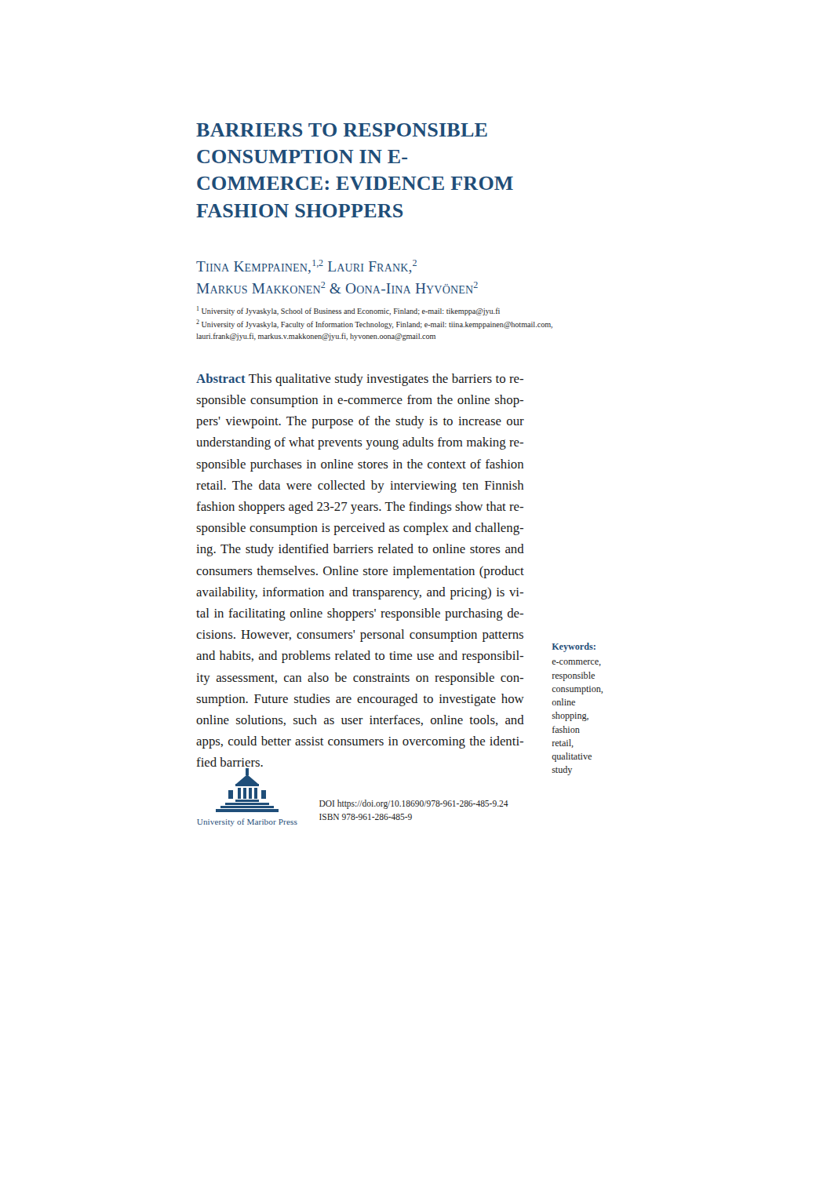Barriers to Responsible Consumption in e-Commerce: Evidence from Fashion Shoppers
Tiina Kemppainen,1,2 Lauri Frank,2
Markus Makkonen2 & Oona-Iina Hyvönen2
1 University of Jyvaskyla, School of Business and Economic, Finland; e-mail: tikemppa@jyu.fi
2 University of Jyvaskyla, Faculty of Information Technology, Finland; e-mail: tiina.kemppainen@hotmail.com, lauri.frank@jyu.fi, markus.v.makkonen@jyu.fi, hyvonen.oona@gmail.com
Abstract This qualitative study investigates the barriers to responsible consumption in e-commerce from the online shoppers' viewpoint. The purpose of the study is to increase our understanding of what prevents young adults from making responsible purchases in online stores in the context of fashion retail. The data were collected by interviewing ten Finnish fashion shoppers aged 23-27 years. The findings show that responsible consumption is perceived as complex and challenging. The study identified barriers related to online stores and consumers themselves. Online store implementation (product availability, information and transparency, and pricing) is vital in facilitating online shoppers' responsible purchasing decisions. However, consumers' personal consumption patterns and habits, and problems related to time use and responsibility assessment, can also be constraints on responsible consumption. Future studies are encouraged to investigate how online solutions, such as user interfaces, online tools, and apps, could better assist consumers in overcoming the identified barriers.
Keywords: e-commerce,
responsible
consumption,
online
shopping,
fashion
retail,
qualitative
study
University of Maribor Press
DOI https://doi.org/10.18690/978-961-286-485-9.24
ISBN 978-961-286-485-9